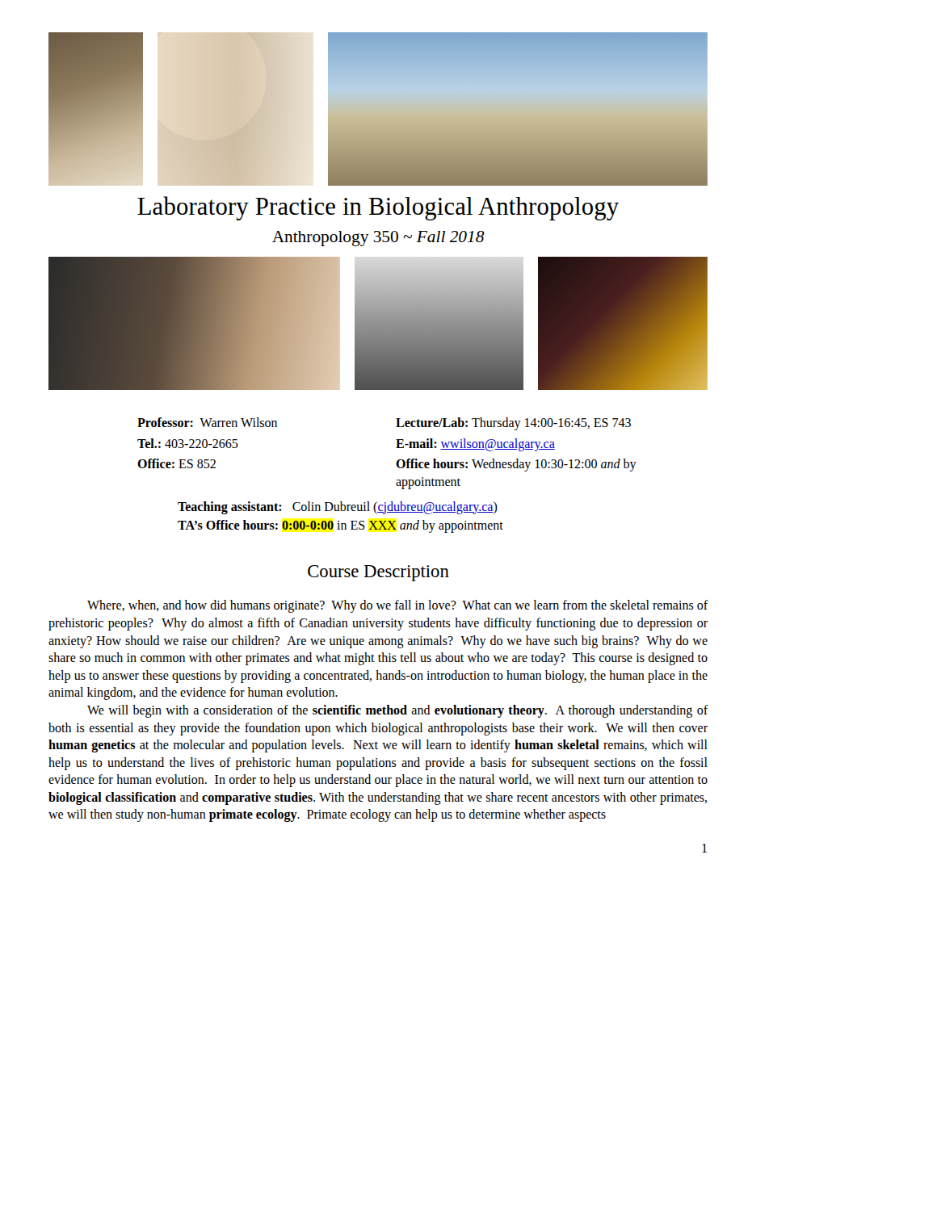Laboratory Practice in Biological Anthropology
Anthropology 350 ~ Fall 2018
| Professor: Warren Wilson | Lecture/Lab: Thursday 14:00-16:45, ES 743 |
| Tel.: 403-220-2665 | E-mail: wwilson@ucalgary.ca |
| Office: ES 852 | Office hours: Wednesday 10:30-12:00 and by appointment |
Teaching assistant: Colin Dubreuil (cjdubreu@ucalgary.ca)
TA’s Office hours: 0:00-0:00 in ES XXX and by appointment
Course Description
Where, when, and how did humans originate? Why do we fall in love? What can we learn from the skeletal remains of prehistoric peoples? Why do almost a fifth of Canadian university students have difficulty functioning due to depression or anxiety? How should we raise our children? Are we unique among animals? Why do we have such big brains? Why do we share so much in common with other primates and what might this tell us about who we are today? This course is designed to help us to answer these questions by providing a concentrated, hands-on introduction to human biology, the human place in the animal kingdom, and the evidence for human evolution.
We will begin with a consideration of the scientific method and evolutionary theory. A thorough understanding of both is essential as they provide the foundation upon which biological anthropologists base their work. We will then cover human genetics at the molecular and population levels. Next we will learn to identify human skeletal remains, which will help us to understand the lives of prehistoric human populations and provide a basis for subsequent sections on the fossil evidence for human evolution. In order to help us understand our place in the natural world, we will next turn our attention to biological classification and comparative studies. With the understanding that we share recent ancestors with other primates, we will then study non-human primate ecology. Primate ecology can help us to determine whether aspects
1